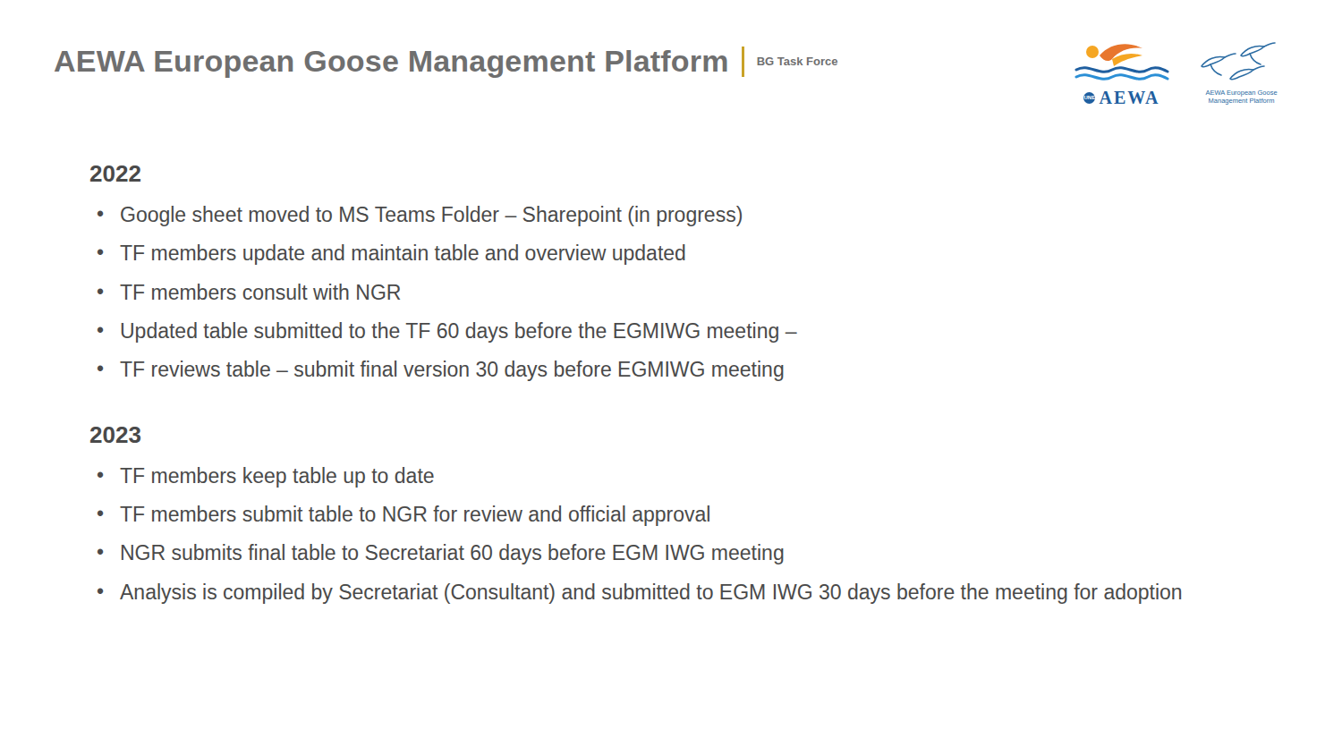AEWA European Goose Management Platform
BG Task Force
UNEPAEWA
AEWA European Goose
Management Platform
2022
Google sheet moved to MS Teams Folder – Sharepoint (in progress)
TF members update and maintain table and overview updated
TF members consult with NGR
Updated table submitted to the TF 60 days before the EGMIWG meeting –
TF reviews table – submit final version 30 days before EGMIWG meeting
2023
TF members keep table up to date
TF members submit table to NGR for review and official approval
NGR submits final table to Secretariat 60 days before EGM IWG meeting
Analysis is compiled by Secretariat (Consultant) and submitted to EGM IWG 30 days before the meeting for adoption